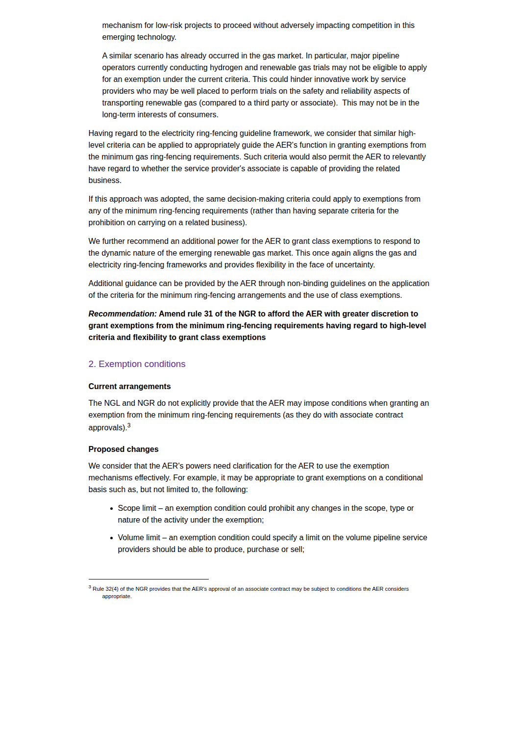mechanism for low-risk projects to proceed without adversely impacting competition in this emerging technology.
A similar scenario has already occurred in the gas market. In particular, major pipeline operators currently conducting hydrogen and renewable gas trials may not be eligible to apply for an exemption under the current criteria. This could hinder innovative work by service providers who may be well placed to perform trials on the safety and reliability aspects of transporting renewable gas (compared to a third party or associate). This may not be in the long-term interests of consumers.
Having regard to the electricity ring-fencing guideline framework, we consider that similar high-level criteria can be applied to appropriately guide the AER's function in granting exemptions from the minimum gas ring-fencing requirements. Such criteria would also permit the AER to relevantly have regard to whether the service provider's associate is capable of providing the related business.
If this approach was adopted, the same decision-making criteria could apply to exemptions from any of the minimum ring-fencing requirements (rather than having separate criteria for the prohibition on carrying on a related business).
We further recommend an additional power for the AER to grant class exemptions to respond to the dynamic nature of the emerging renewable gas market. This once again aligns the gas and electricity ring-fencing frameworks and provides flexibility in the face of uncertainty.
Additional guidance can be provided by the AER through non-binding guidelines on the application of the criteria for the minimum ring-fencing arrangements and the use of class exemptions.
Recommendation: Amend rule 31 of the NGR to afford the AER with greater discretion to grant exemptions from the minimum ring-fencing requirements having regard to high-level criteria and flexibility to grant class exemptions
2. Exemption conditions
Current arrangements
The NGL and NGR do not explicitly provide that the AER may impose conditions when granting an exemption from the minimum ring-fencing requirements (as they do with associate contract approvals).3
Proposed changes
We consider that the AER's powers need clarification for the AER to use the exemption mechanisms effectively. For example, it may be appropriate to grant exemptions on a conditional basis such as, but not limited to, the following:
Scope limit – an exemption condition could prohibit any changes in the scope, type or nature of the activity under the exemption;
Volume limit – an exemption condition could specify a limit on the volume pipeline service providers should be able to produce, purchase or sell;
3 Rule 32(4) of the NGR provides that the AER's approval of an associate contract may be subject to conditions the AER considers
appropriate.